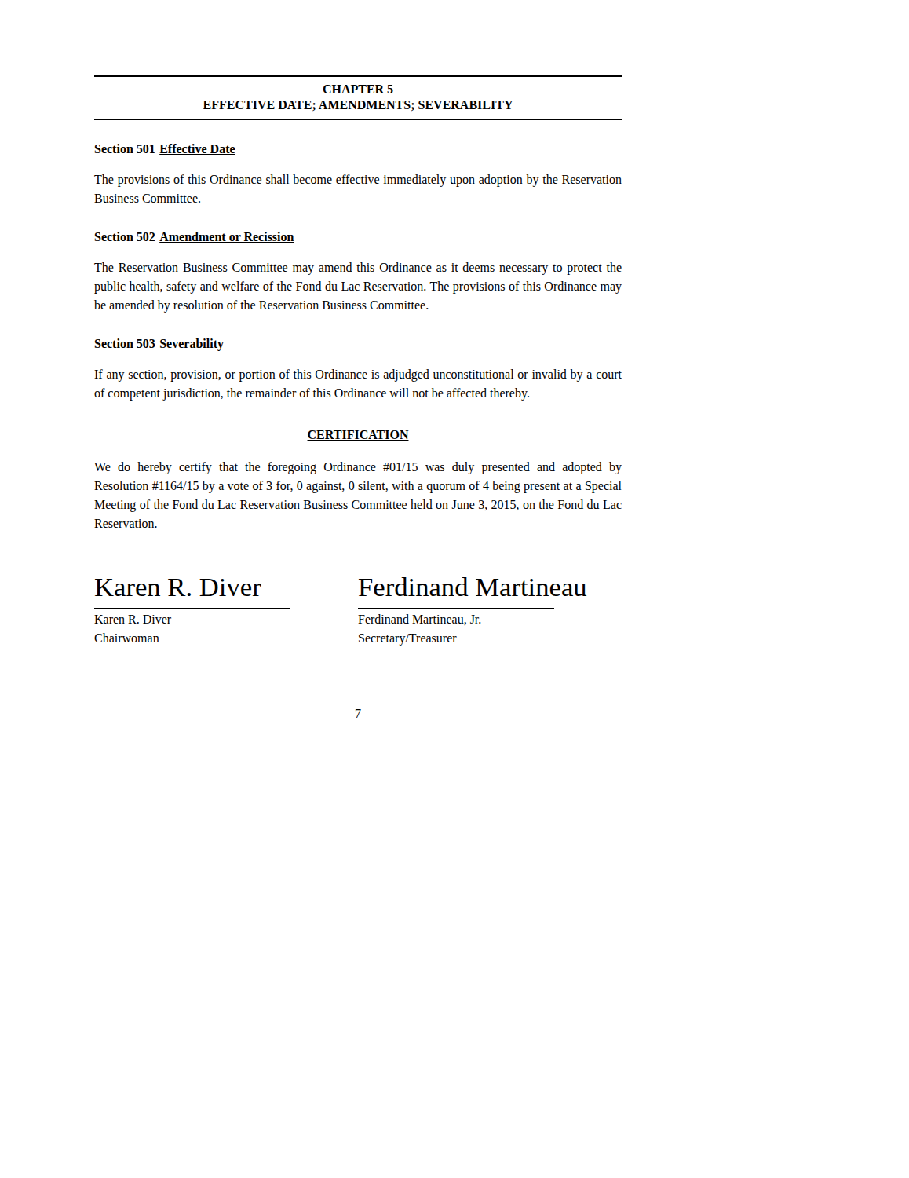CHAPTER 5 EFFECTIVE DATE; AMENDMENTS; SEVERABILITY
Section 501 Effective Date
The provisions of this Ordinance shall become effective immediately upon adoption by the Reservation Business Committee.
Section 502 Amendment or Recission
The Reservation Business Committee may amend this Ordinance as it deems necessary to protect the public health, safety and welfare of the Fond du Lac Reservation. The provisions of this Ordinance may be amended by resolution of the Reservation Business Committee.
Section 503 Severability
If any section, provision, or portion of this Ordinance is adjudged unconstitutional or invalid by a court of competent jurisdiction, the remainder of this Ordinance will not be affected thereby.
CERTIFICATION
We do hereby certify that the foregoing Ordinance #01/15 was duly presented and adopted by Resolution #1164/15 by a vote of 3 for, 0 against, 0 silent, with a quorum of 4 being present at a Special Meeting of the Fond du Lac Reservation Business Committee held on June 3, 2015, on the Fond du Lac Reservation.
| Karen R. Diver Karen R. Diver Chairwoman | Ferdinand Martineau Ferdinand Martineau, Jr. Secretary/Treasurer |
7